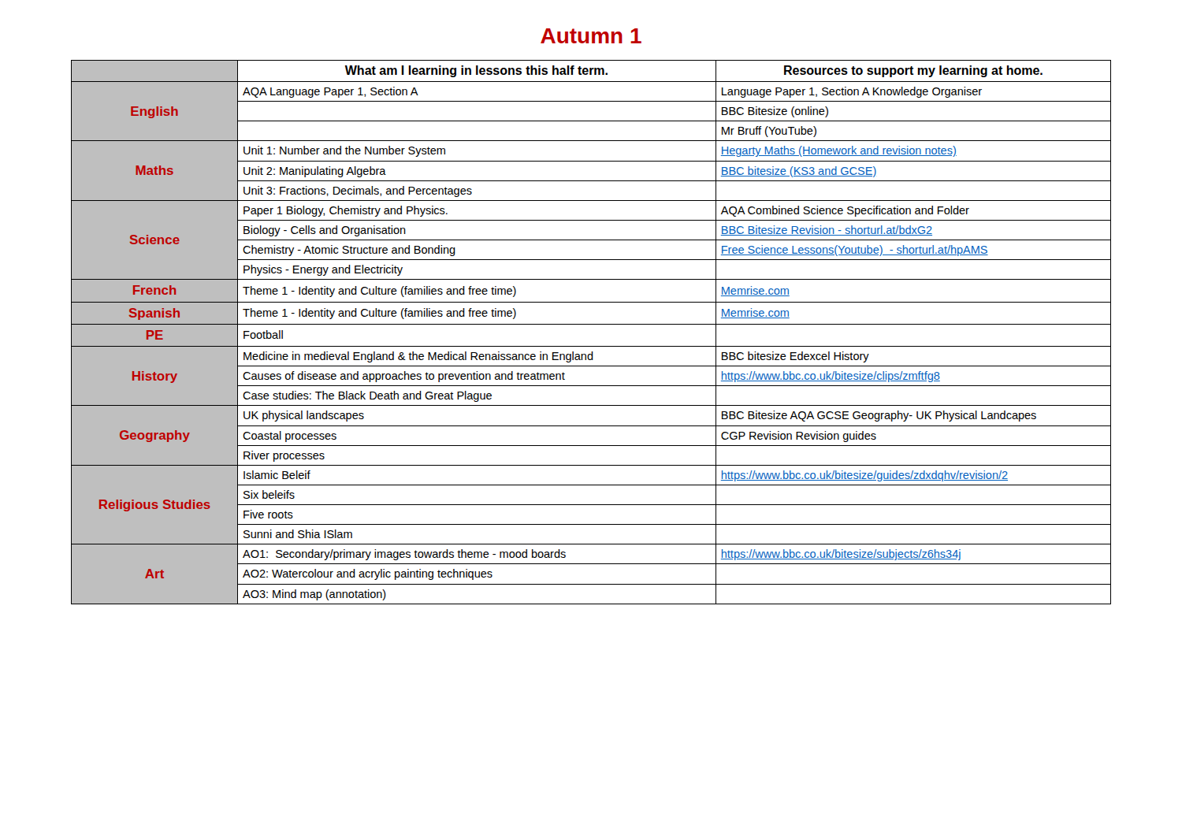Autumn 1
| | What am I learning in lessons this half term. | Resources to support my learning at home. |
| --- | --- | --- |
| English | AQA Language Paper 1, Section A | Language Paper 1, Section A Knowledge Organiser |
| | BBC Bitesize (online) |
| | Mr Bruff (YouTube) |
| Maths | Unit 1: Number and the Number System | Hegarty Maths (Homework and revision notes) |
| Unit 2: Manipulating Algebra | BBC bitesize (KS3 and GCSE) |
| Unit 3: Fractions, Decimals, and Percentages | |
| Science | Paper 1 Biology, Chemistry and Physics. | AQA Combined Science Specification and Folder |
| Biology - Cells and Organisation | BBC Bitesize Revision - shorturl.at/bdxG2 |
| Chemistry - Atomic Structure and Bonding | Free Science Lessons(Youtube) - shorturl.at/hpAMS |
| Physics - Energy and Electricity | |
| French | Theme 1 - Identity and Culture (families and free time) | Memrise.com |
| Spanish | Theme 1 - Identity and Culture (families and free time) | Memrise.com |
| PE | Football | |
| History | Medicine in medieval England & the Medical Renaissance in England | BBC bitesize Edexcel History |
| Causes of disease and approaches to prevention and treatment | https://www.bbc.co.uk/bitesize/clips/zmftfg8 |
| Case studies: The Black Death and Great Plague | |
| Geography | UK physical landscapes | BBC Bitesize AQA GCSE Geography- UK Physical Landcapes |
| Coastal processes | CGP Revision Revision guides |
| River processes | |
| Religious Studies | Islamic Beleif | https://www.bbc.co.uk/bitesize/guides/zdxdqhv/revision/2 |
| Six beleifs | |
| Five roots | |
| Sunni and Shia ISlam | |
| Art | AO1: Secondary/primary images towards theme - mood boards | https://www.bbc.co.uk/bitesize/subjects/z6hs34j |
| AO2: Watercolour and acrylic painting techniques | |
| AO3: Mind map (annotation) | |